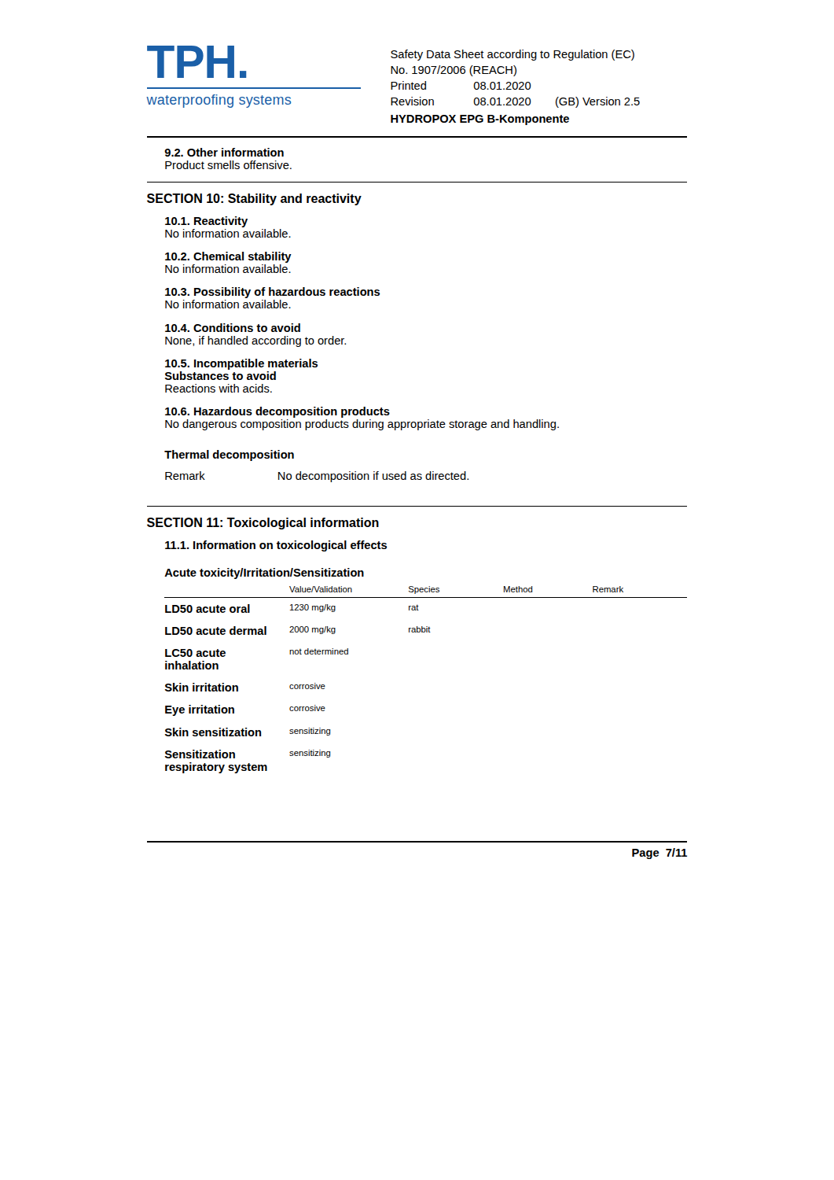TPH.
waterproofing systems
Safety Data Sheet according to Regulation (EC)
No. 1907/2006 (REACH)
Printed 08.01.2020
Revision 08.01.2020(GB) Version 2.5
HYDROPOX EPG B-Komponente
9.2. Other information
Product smells offensive.
SECTION 10: Stability and reactivity
10.1. Reactivity
No information available.
10.2. Chemical stability
No information available.
10.3. Possibility of hazardous reactions
No information available.
10.4. Conditions to avoid
None, if handled according to order.
10.5. Incompatible materials
Substances to avoid
Reactions with acids.
10.6. Hazardous decomposition products
No dangerous composition products during appropriate storage and handling.
Thermal decomposition
Remark
No decomposition if used as directed.
SECTION 11: Toxicological information
11.1. Information on toxicological effects
Acute toxicity/Irritation/Sensitization
| | Value/Validation | Species | Method | Remark |
| --- | --- | --- | --- | --- |
| LD50 acute oral | 1230 mg/kg | rat | | |
| LD50 acute dermal | 2000 mg/kg | rabbit | | |
| LC50 acute inhalation | not determined | | | |
| Skin irritation | corrosive | | | |
| Eye irritation | corrosive | | | |
| Skin sensitization | sensitizing | | | |
| Sensitization respiratory system | sensitizing | | | |
Page 7/11